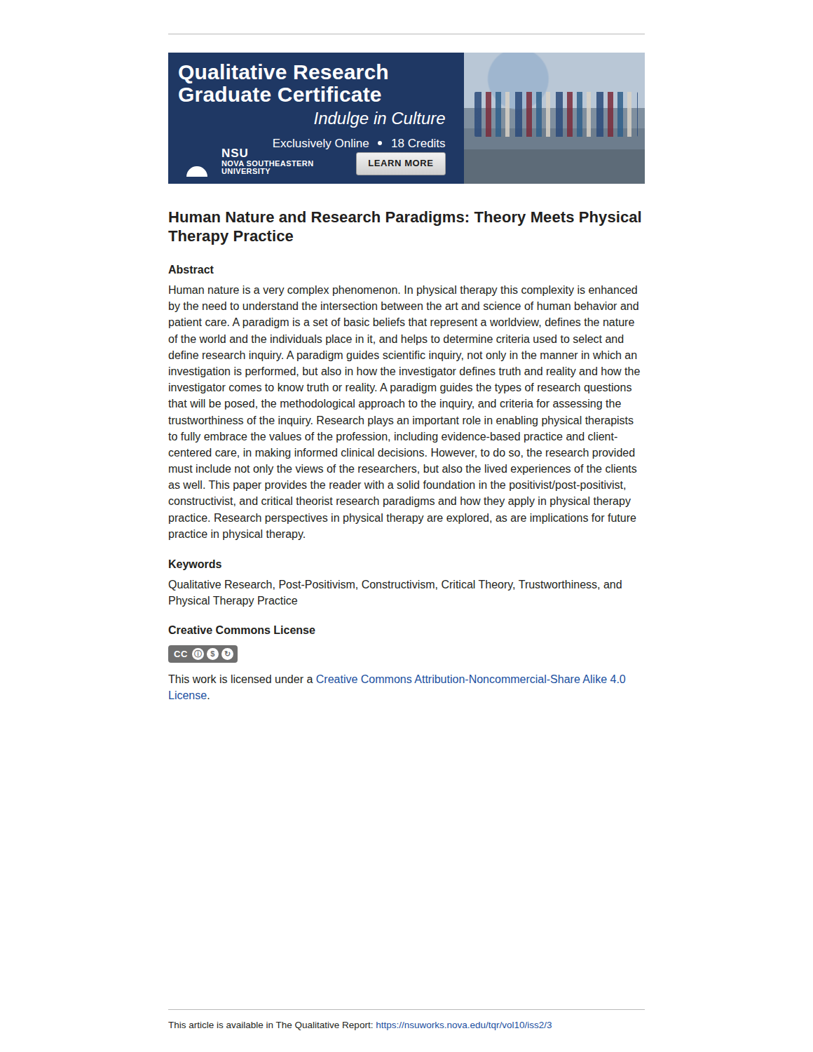Qualitative Research
Graduate Certificate
Indulge in Culture
Exclusively Online 18 Credits
LEARN MORE
NSUNOVA SOUTHEASTERN
UNIVERSITY
NOVA SOUTHEA
Human Nature and Research Paradigms: Theory Meets Physical Therapy Practice
Abstract
Human nature is a very complex phenomenon. In physical therapy this complexity is enhanced by the need to understand the intersection between the art and science of human behavior and patient care. A paradigm is a set of basic beliefs that represent a worldview, defines the nature of the world and the individuals place in it, and helps to determine criteria used to select and define research inquiry. A paradigm guides scientific inquiry, not only in the manner in which an investigation is performed, but also in how the investigator defines truth and reality and how the investigator comes to know truth or reality. A paradigm guides the types of research questions that will be posed, the methodological approach to the inquiry, and criteria for assessing the trustworthiness of the inquiry. Research plays an important role in enabling physical therapists to fully embrace the values of the profession, including evidence-based practice and client-centered care, in making informed clinical decisions. However, to do so, the research provided must include not only the views of the researchers, but also the lived experiences of the clients as well. This paper provides the reader with a solid foundation in the positivist/post-positivist, constructivist, and critical theorist research paradigms and how they apply in physical therapy practice. Research perspectives in physical therapy are explored, as are implications for future practice in physical therapy.
Keywords
Qualitative Research, Post-Positivism, Constructivism, Critical Theory, Trustworthiness, and Physical Therapy Practice
Creative Commons License
CC ⓘ $ ↻
This work is licensed under a Creative Commons Attribution-Noncommercial-Share Alike 4.0 License.
This article is available in The Qualitative Report: https://nsuworks.nova.edu/tqr/vol10/iss2/3